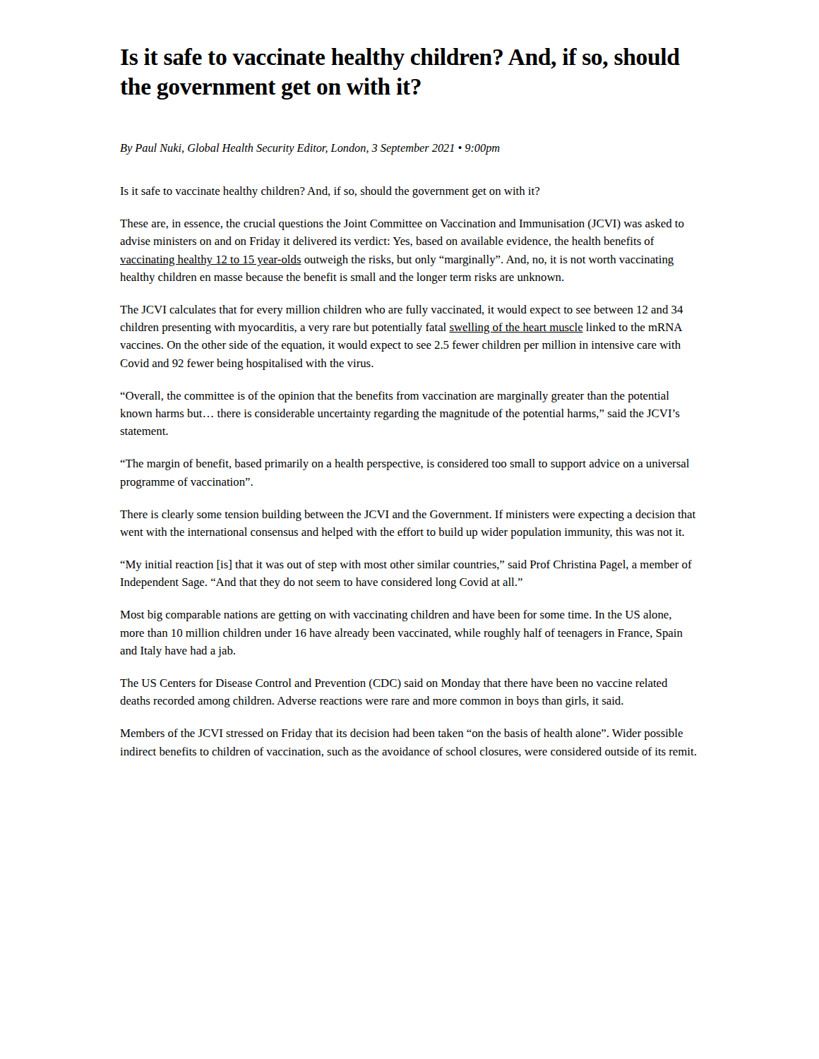Is it safe to vaccinate healthy children? And, if so, should the government get on with it?
By Paul Nuki, Global Health Security Editor, London, 3 September 2021 • 9:00pm
Is it safe to vaccinate healthy children? And, if so, should the government get on with it?
These are, in essence, the crucial questions the Joint Committee on Vaccination and Immunisation (JCVI) was asked to advise ministers on and on Friday it delivered its verdict: Yes, based on available evidence, the health benefits of vaccinating healthy 12 to 15 year-olds outweigh the risks, but only “marginally”. And, no, it is not worth vaccinating healthy children en masse because the benefit is small and the longer term risks are unknown.
The JCVI calculates that for every million children who are fully vaccinated, it would expect to see between 12 and 34 children presenting with myocarditis, a very rare but potentially fatal swelling of the heart muscle linked to the mRNA vaccines. On the other side of the equation, it would expect to see 2.5 fewer children per million in intensive care with Covid and 92 fewer being hospitalised with the virus.
“Overall, the committee is of the opinion that the benefits from vaccination are marginally greater than the potential known harms but… there is considerable uncertainty regarding the magnitude of the potential harms,” said the JCVI’s statement.
“The margin of benefit, based primarily on a health perspective, is considered too small to support advice on a universal programme of vaccination”.
There is clearly some tension building between the JCVI and the Government. If ministers were expecting a decision that went with the international consensus and helped with the effort to build up wider population immunity, this was not it.
“My initial reaction [is] that it was out of step with most other similar countries,” said Prof Christina Pagel, a member of Independent Sage. “And that they do not seem to have considered long Covid at all.”
Most big comparable nations are getting on with vaccinating children and have been for some time. In the US alone, more than 10 million children under 16 have already been vaccinated, while roughly half of teenagers in France, Spain and Italy have had a jab.
The US Centers for Disease Control and Prevention (CDC) said on Monday that there have been no vaccine related deaths recorded among children. Adverse reactions were rare and more common in boys than girls, it said.
Members of the JCVI stressed on Friday that its decision had been taken “on the basis of health alone”. Wider possible indirect benefits to children of vaccination, such as the avoidance of school closures, were considered outside of its remit.